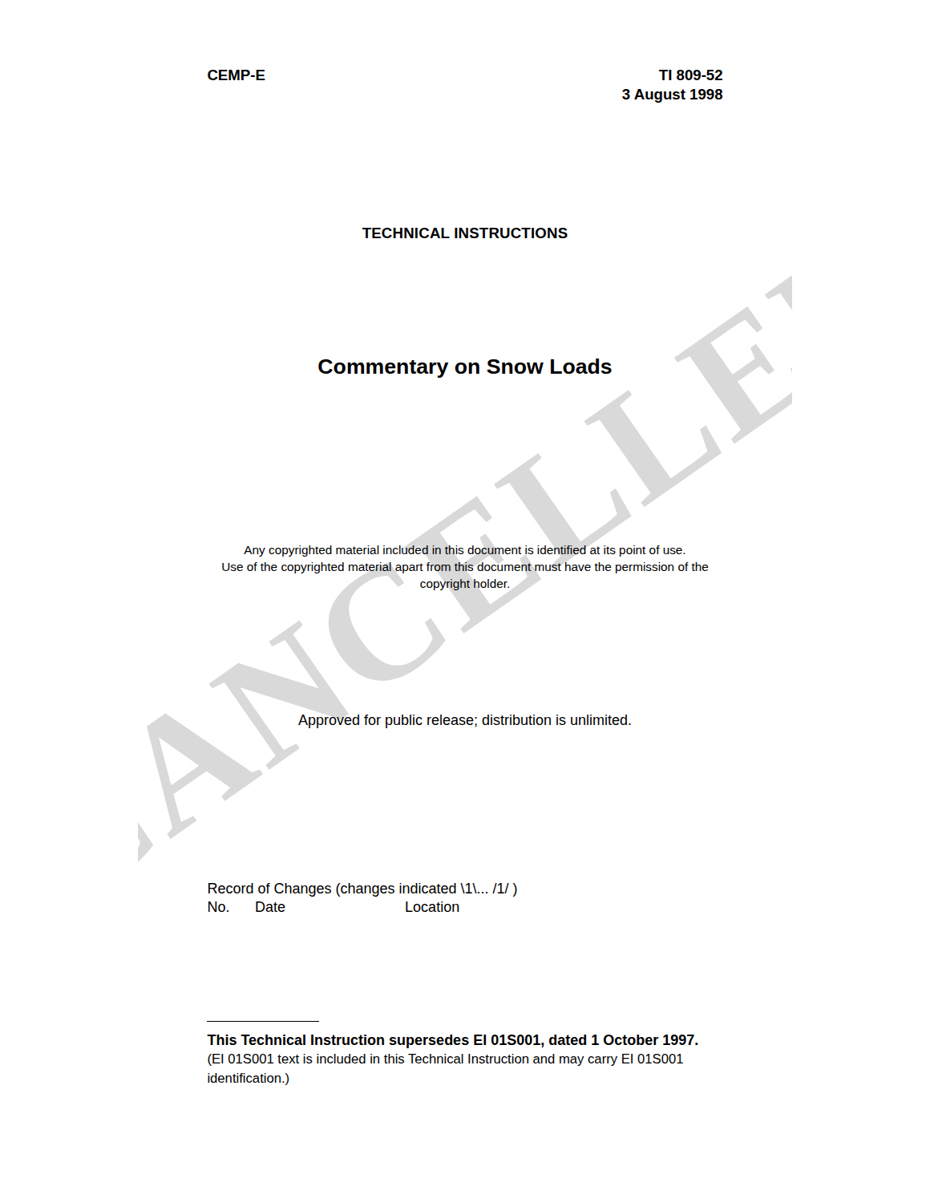CANCELLED
CEMP-E
TI 809-52
3 August 1998
TECHNICAL INSTRUCTIONS
Commentary on Snow Loads
Any copyrighted material included in this document is identified at its point of use.
Use of the copyrighted material apart from this document must have the permission of the copyright holder.
Approved for public release; distribution is unlimited.
Record of Changes (changes indicated \1\... /1/ )
No. Date Location
This Technical Instruction supersedes EI 01S001, dated 1 October 1997.
(EI 01S001 text is included in this Technical Instruction and may carry EI 01S001 identification.)